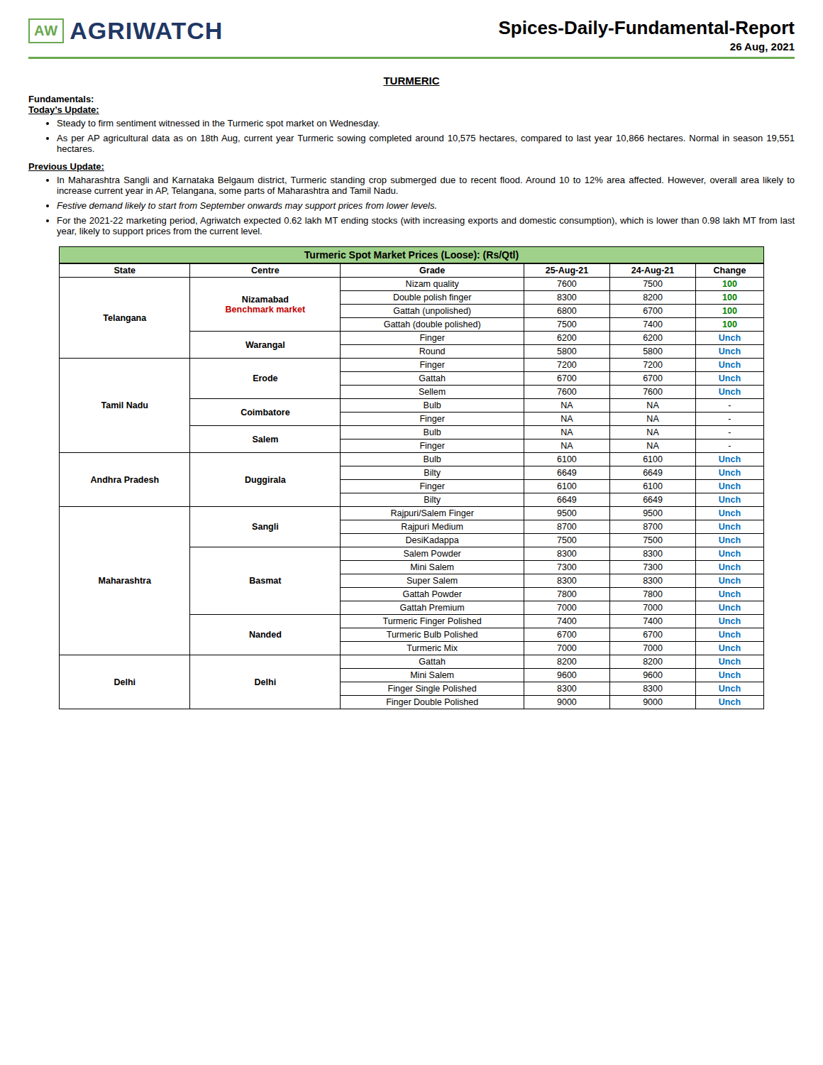AW
AGRIWATCH
Spices-Daily-Fundamental-Report
26 Aug, 2021
TURMERIC
Fundamentals:
Today’s Update:
Steady to firm sentiment witnessed in the Turmeric spot market on Wednesday.
As per AP agricultural data as on 18th Aug, current year Turmeric sowing completed around 10,575 hectares, compared to last year 10,866 hectares. Normal in season 19,551 hectares.
Previous Update:
In Maharashtra Sangli and Karnataka Belgaum district, Turmeric standing crop submerged due to recent flood. Around 10 to 12% area affected. However, overall area likely to increase current year in AP, Telangana, some parts of Maharashtra and Tamil Nadu.
Festive demand likely to start from September onwards may support prices from lower levels.
For the 2021-22 marketing period, Agriwatch expected 0.62 lakh MT ending stocks (with increasing exports and domestic consumption), which is lower than 0.98 lakh MT from last year, likely to support prices from the current level.
Turmeric Spot Market Prices (Loose): (Rs/Qtl)
| State | Centre | Grade | 25-Aug-21 | 24-Aug-21 | Change |
| --- | --- | --- | --- | --- | --- |
| Telangana | Nizamabad Benchmark market | Nizam quality | 7600 | 7500 | 100 |
| Double polish finger | 8300 | 8200 | 100 |
| Gattah (unpolished) | 6800 | 6700 | 100 |
| Gattah (double polished) | 7500 | 7400 | 100 |
| Warangal | Finger | 6200 | 6200 | Unch |
| Round | 5800 | 5800 | Unch |
| Tamil Nadu | Erode | Finger | 7200 | 7200 | Unch |
| Gattah | 6700 | 6700 | Unch |
| Sellem | 7600 | 7600 | Unch |
| Coimbatore | Bulb | NA | NA | - |
| Finger | NA | NA | - |
| Salem | Bulb | NA | NA | - |
| Finger | NA | NA | - |
| Andhra Pradesh | Duggirala | Bulb | 6100 | 6100 | Unch |
| Bilty | 6649 | 6649 | Unch |
| Finger | 6100 | 6100 | Unch |
| Bilty | 6649 | 6649 | Unch |
| Maharashtra | Sangli | Rajpuri/Salem Finger | 9500 | 9500 | Unch |
| Rajpuri Medium | 8700 | 8700 | Unch |
| DesiKadappa | 7500 | 7500 | Unch |
| Basmat | Salem Powder | 8300 | 8300 | Unch |
| Mini Salem | 7300 | 7300 | Unch |
| Super Salem | 8300 | 8300 | Unch |
| Gattah Powder | 7800 | 7800 | Unch |
| Gattah Premium | 7000 | 7000 | Unch |
| Nanded | Turmeric Finger Polished | 7400 | 7400 | Unch |
| Turmeric Bulb Polished | 6700 | 6700 | Unch |
| Turmeric Mix | 7000 | 7000 | Unch |
| Delhi | Delhi | Gattah | 8200 | 8200 | Unch |
| Mini Salem | 9600 | 9600 | Unch |
| Finger Single Polished | 8300 | 8300 | Unch |
| Finger Double Polished | 9000 | 9000 | Unch |